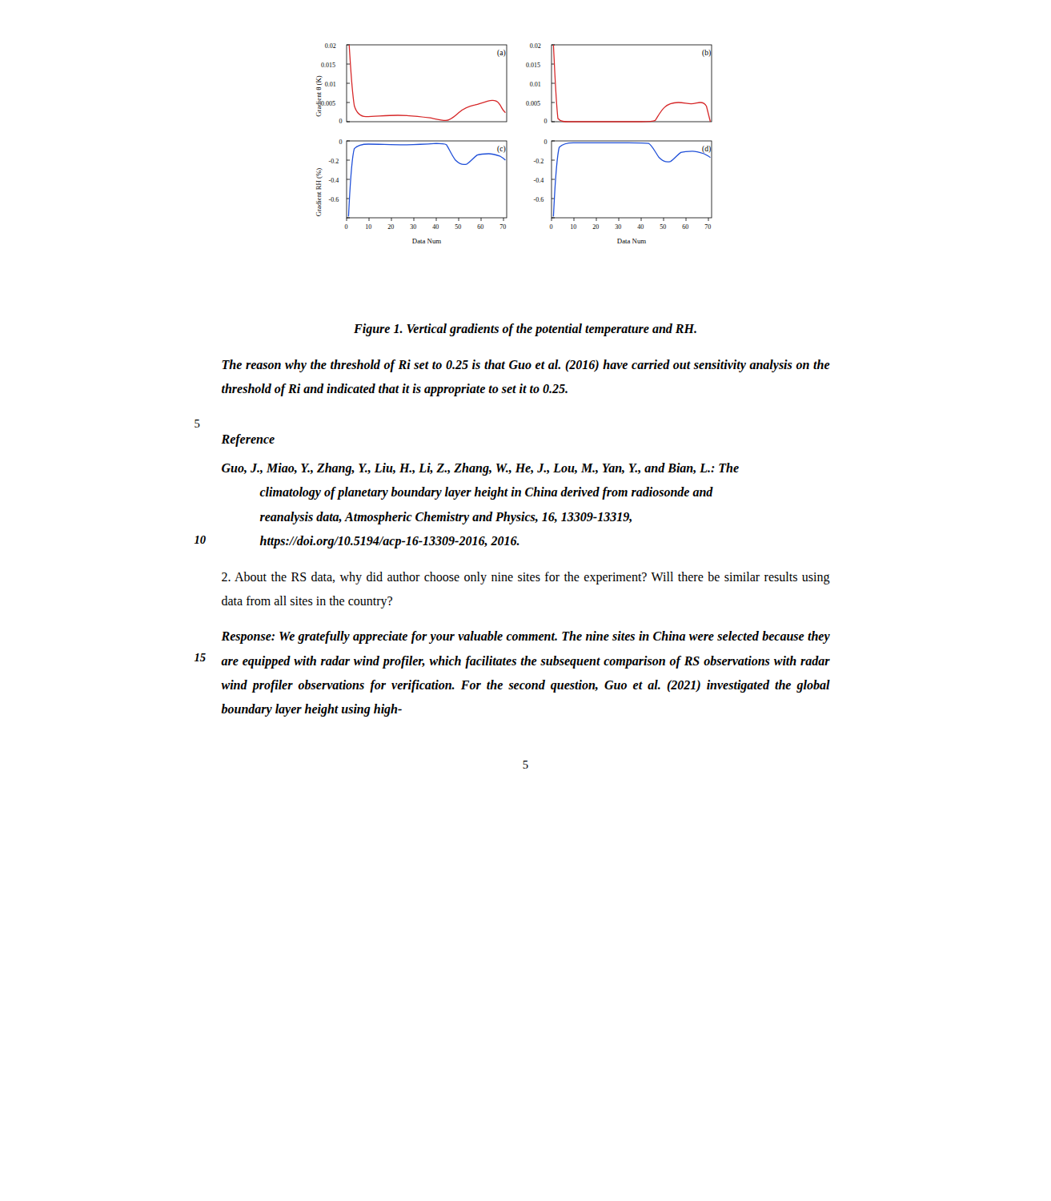(a) 0.02 0.015 0.01 0.005 0 (b) 0.02 0.015 0.01 0.005 0 (c) 0 -0.2 -0.4 -0.6 0 10 20 30 40 50 60 70 (d) 0 -0.2 -0.4 -0.6 0 10 20 30 40 50 60 70 Gradient θ (K) Gradient RH (%) Data Num Data Num
Figure 1. Vertical gradients of the potential temperature and RH.
The reason why the threshold of Ri set to 0.25 is that Guo et al. (2016) have carried out sensitivity analysis on the threshold of Ri and indicated that it is appropriate to set it to 0.25.
5
Reference
Guo, J., Miao, Y., Zhang, Y., Liu, H., Li, Z., Zhang, W., He, J., Lou, M., Yan, Y., and Bian, L.: The climatology of planetary boundary layer height in China derived from radiosonde and reanalysis data, Atmospheric Chemistry and Physics, 16, 13309-13319, 10https://doi.org/10.5194/acp-16-13309-2016, 2016.
2. About the RS data, why did author choose only nine sites for the experiment? Will there be similar results using data from all sites in the country?
Response: We gratefully appreciate for your valuable comment. The nine sites in China were 15selected because they are equipped with radar wind profiler, which facilitates the subsequent comparison of RS observations with radar wind profiler observations for verification. For the second question, Guo et al. (2021) investigated the global boundary layer height using high-
5